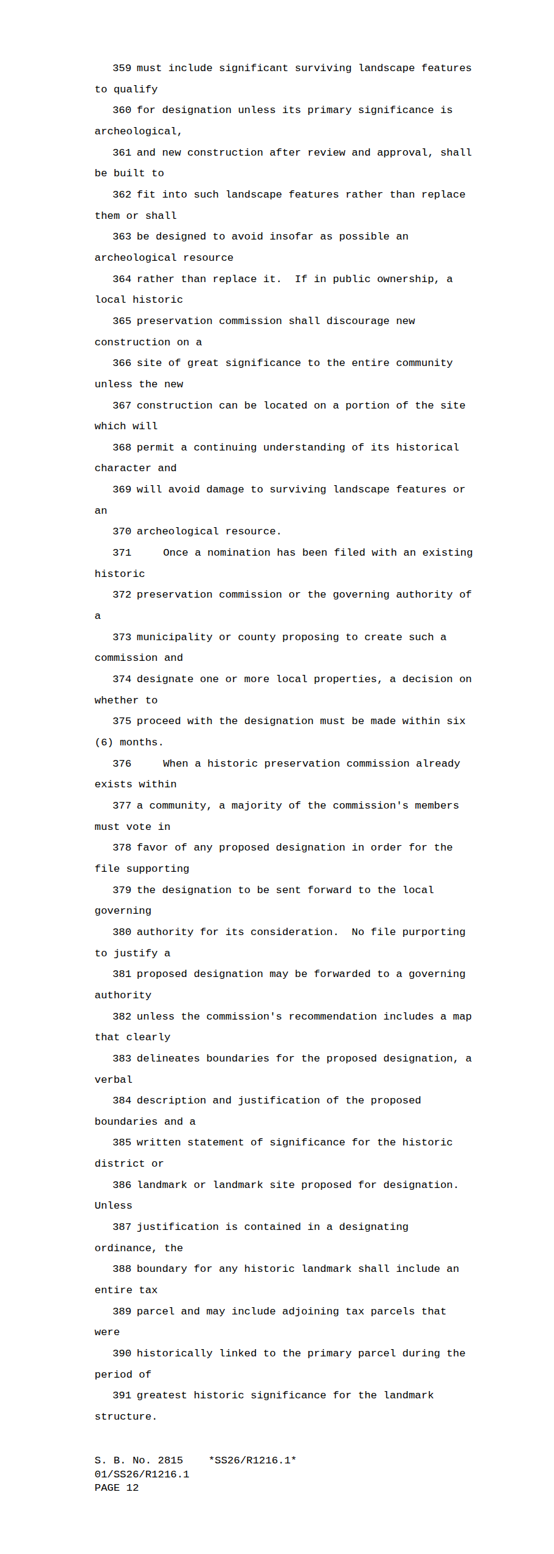must include significant surviving landscape features to qualify
for designation unless its primary significance is archeological,
and new construction after review and approval, shall be built to
fit into such landscape features rather than replace them or shall
be designed to avoid insofar as possible an archeological resource
rather than replace it. If in public ownership, a local historic
preservation commission shall discourage new construction on a
site of great significance to the entire community unless the new
construction can be located on a portion of the site which will
permit a continuing understanding of its historical character and
will avoid damage to surviving landscape features or an
archeological resource.
Once a nomination has been filed with an existing historic
preservation commission or the governing authority of a
municipality or county proposing to create such a commission and
designate one or more local properties, a decision on whether to
proceed with the designation must be made within six (6) months.
When a historic preservation commission already exists within
a community, a majority of the commission's members must vote in
favor of any proposed designation in order for the file supporting
the designation to be sent forward to the local governing
authority for its consideration. No file purporting to justify a
proposed designation may be forwarded to a governing authority
unless the commission's recommendation includes a map that clearly
delineates boundaries for the proposed designation, a verbal
description and justification of the proposed boundaries and a
written statement of significance for the historic district or
landmark or landmark site proposed for designation. Unless
justification is contained in a designating ordinance, the
boundary for any historic landmark shall include an entire tax
parcel and may include adjoining tax parcels that were
historically linked to the primary parcel during the period of
greatest historic significance for the landmark structure.
S. B. No. 2815 *SS26/R1216.1* 01/SS26/R1216.1 PAGE 12